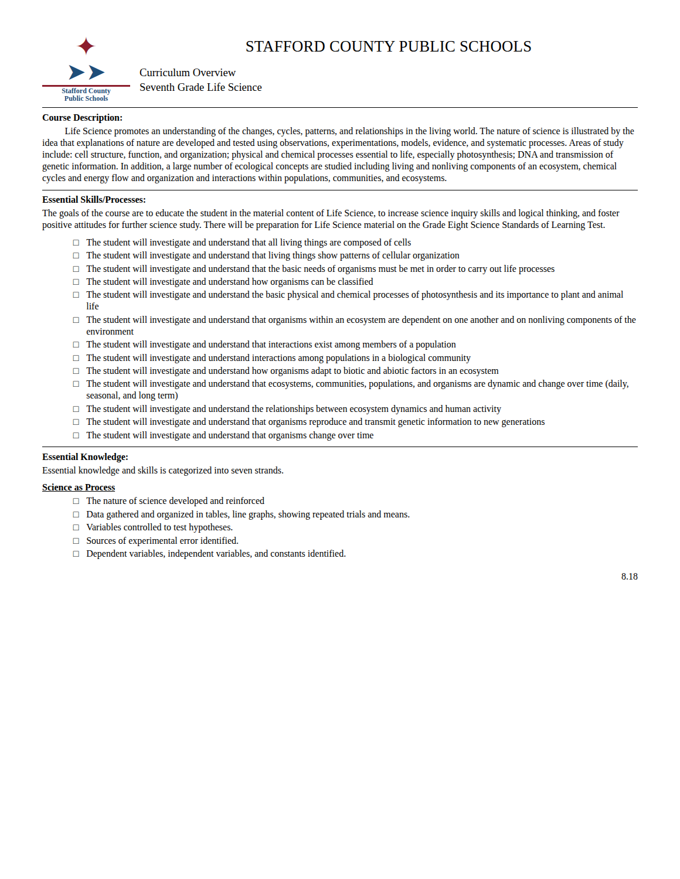✦
➤➤
Stafford County
Public Schools
STAFFORD COUNTY PUBLIC SCHOOLS
Curriculum Overview
Seventh Grade Life Science
Course Description:
Life Science promotes an understanding of the changes, cycles, patterns, and relationships in the living world. The nature of science is illustrated by the idea that explanations of nature are developed and tested using observations, experimentations, models, evidence, and systematic processes. Areas of study include: cell structure, function, and organization; physical and chemical processes essential to life, especially photosynthesis; DNA and transmission of genetic information. In addition, a large number of ecological concepts are studied including living and nonliving components of an ecosystem, chemical cycles and energy flow and organization and interactions within populations, communities, and ecosystems.
Essential Skills/Processes:
The goals of the course are to educate the student in the material content of Life Science, to increase science inquiry skills and logical thinking, and foster positive attitudes for further science study. There will be preparation for Life Science material on the Grade Eight Science Standards of Learning Test.
The student will investigate and understand that all living things are composed of cells
The student will investigate and understand that living things show patterns of cellular organization
The student will investigate and understand that the basic needs of organisms must be met in order to carry out life processes
The student will investigate and understand how organisms can be classified
The student will investigate and understand the basic physical and chemical processes of photosynthesis and its importance to plant and animal life
The student will investigate and understand that organisms within an ecosystem are dependent on one another and on nonliving components of the environment
The student will investigate and understand that interactions exist among members of a population
The student will investigate and understand interactions among populations in a biological community
The student will investigate and understand how organisms adapt to biotic and abiotic factors in an ecosystem
The student will investigate and understand that ecosystems, communities, populations, and organisms are dynamic and change over time (daily, seasonal, and long term)
The student will investigate and understand the relationships between ecosystem dynamics and human activity
The student will investigate and understand that organisms reproduce and transmit genetic information to new generations
The student will investigate and understand that organisms change over time
Essential Knowledge:
Essential knowledge and skills is categorized into seven strands.
Science as Process
The nature of science developed and reinforced
Data gathered and organized in tables, line graphs, showing repeated trials and means.
Variables controlled to test hypotheses.
Sources of experimental error identified.
Dependent variables, independent variables, and constants identified.
8.18